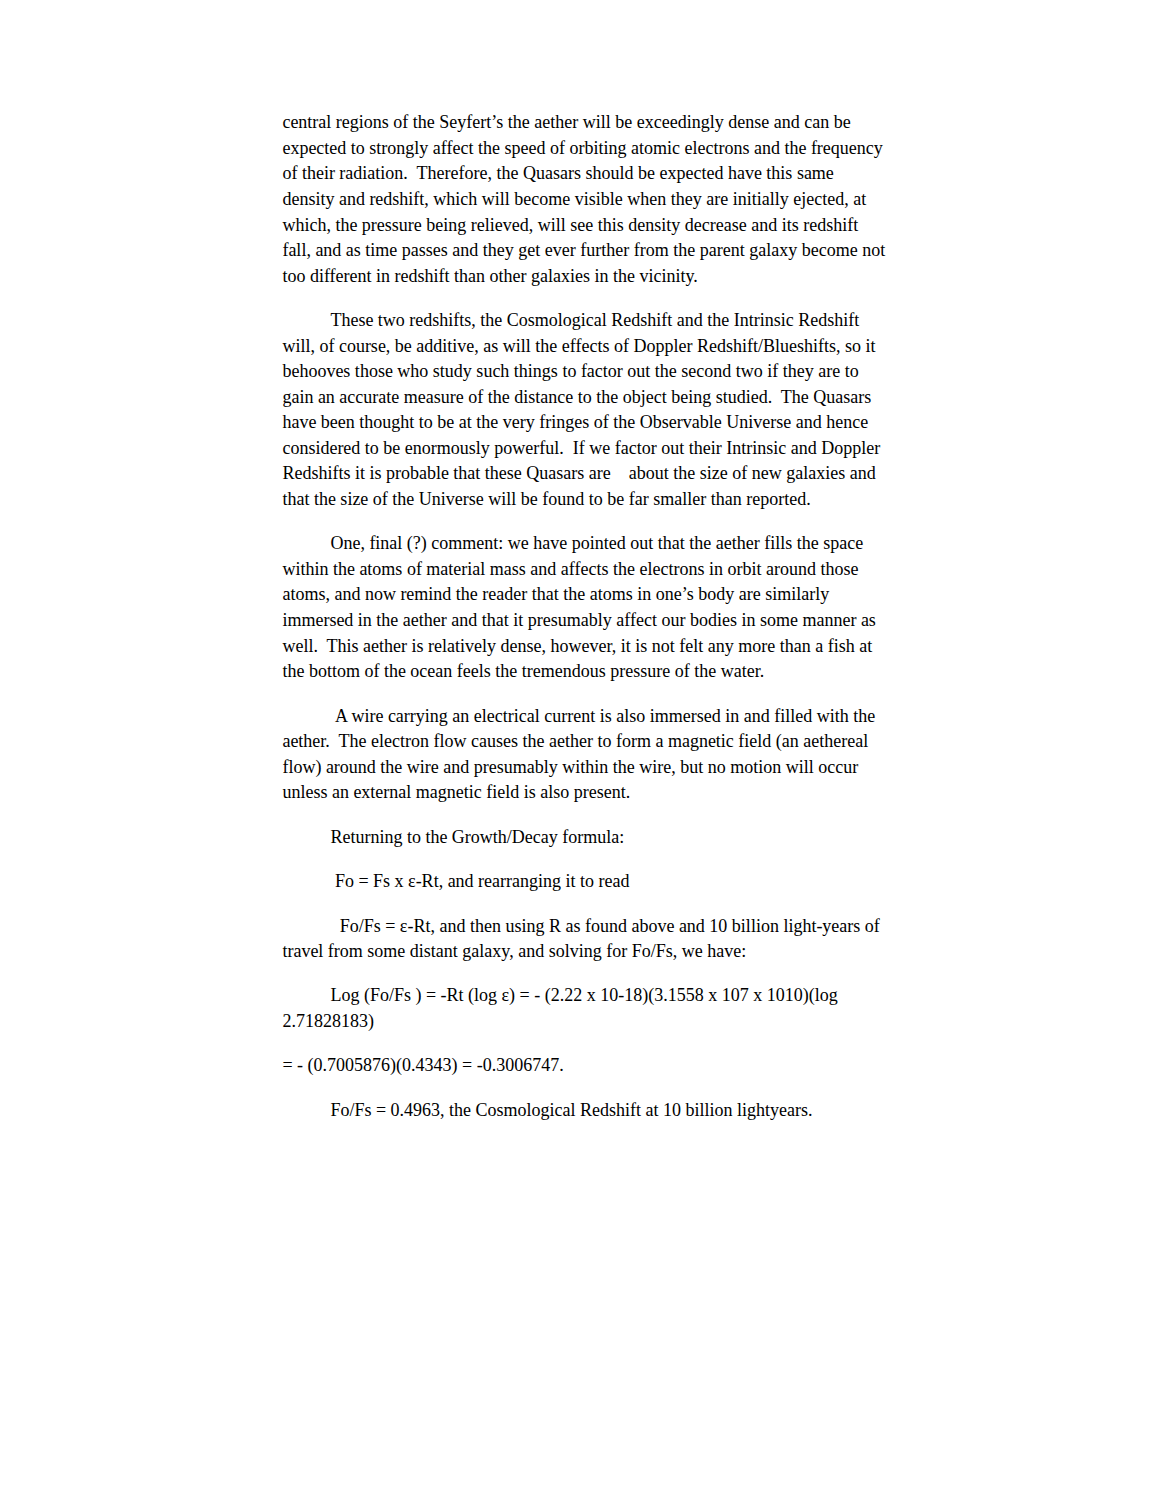central regions of the Seyfert’s the aether will be exceedingly dense and can be expected to strongly affect the speed of orbiting atomic electrons and the frequency of their radiation. Therefore, the Quasars should be expected have this same density and redshift, which will become visible when they are initially ejected, at which, the pressure being relieved, will see this density decrease and its redshift fall, and as time passes and they get ever further from the parent galaxy become not too different in redshift than other galaxies in the vicinity.
These two redshifts, the Cosmological Redshift and the Intrinsic Redshift will, of course, be additive, as will the effects of Doppler Redshift/Blueshifts, so it behooves those who study such things to factor out the second two if they are to gain an accurate measure of the distance to the object being studied. The Quasars have been thought to be at the very fringes of the Observable Universe and hence considered to be enormously powerful. If we factor out their Intrinsic and Doppler Redshifts it is probable that these Quasars are about the size of new galaxies and that the size of the Universe will be found to be far smaller than reported.
One, final (?) comment: we have pointed out that the aether fills the space within the atoms of material mass and affects the electrons in orbit around those atoms, and now remind the reader that the atoms in one’s body are similarly immersed in the aether and that it presumably affect our bodies in some manner as well. This aether is relatively dense, however, it is not felt any more than a fish at the bottom of the ocean feels the tremendous pressure of the water.
A wire carrying an electrical current is also immersed in and filled with the aether. The electron flow causes the aether to form a magnetic field (an aethereal flow) around the wire and presumably within the wire, but no motion will occur unless an external magnetic field is also present.
Returning to the Growth/Decay formula:
Fo = Fs x ε-Rt, and rearranging it to read
Fo/Fs = ε-Rt, and then using R as found above and 10 billion light-years of travel from some distant galaxy, and solving for Fo/Fs, we have:
Log (Fo/Fs ) = -Rt (log ε) = - (2.22 x 10-18)(3.1558 x 107 x 1010)(log 2.71828183)
= - (0.7005876)(0.4343) = -0.3006747.
Fo/Fs = 0.4963, the Cosmological Redshift at 10 billion lightyears.